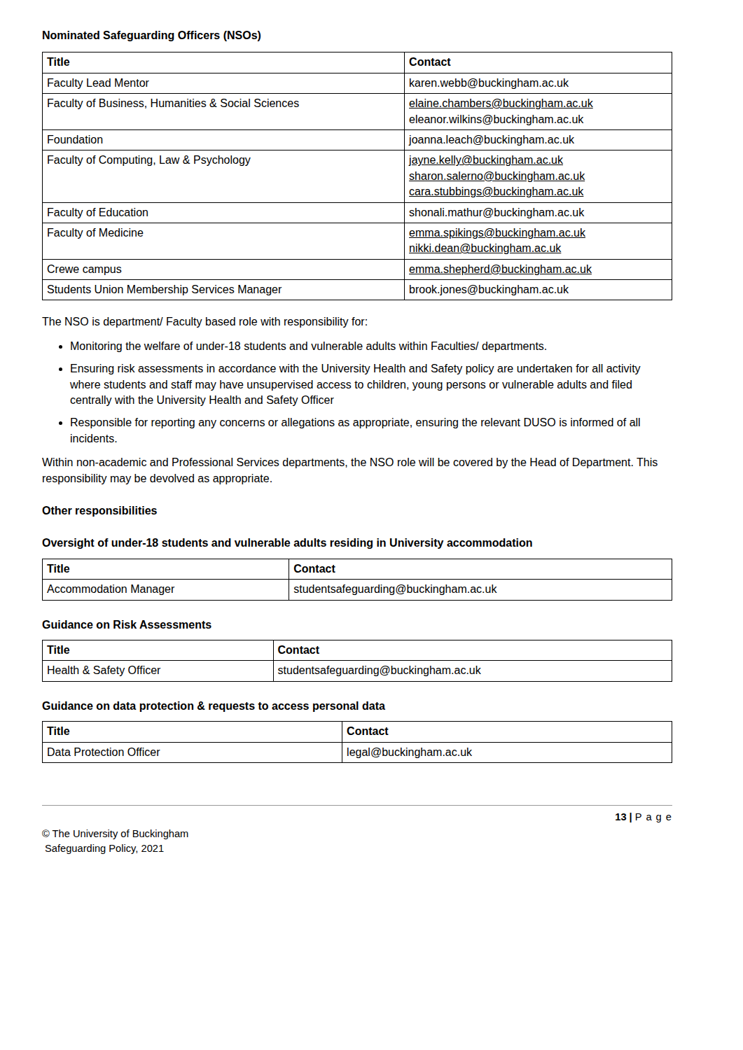Nominated Safeguarding Officers (NSOs)
| Title | Contact |
| --- | --- |
| Faculty Lead Mentor | karen.webb@buckingham.ac.uk |
| Faculty of Business, Humanities & Social Sciences | elaine.chambers@buckingham.ac.uk eleanor.wilkins@buckingham.ac.uk |
| Foundation | joanna.leach@buckingham.ac.uk |
| Faculty of Computing, Law & Psychology | jayne.kelly@buckingham.ac.uk sharon.salerno@buckingham.ac.uk cara.stubbings@buckingham.ac.uk |
| Faculty of Education | shonali.mathur@buckingham.ac.uk |
| Faculty of Medicine | emma.spikings@buckingham.ac.uk nikki.dean@buckingham.ac.uk |
| Crewe campus | emma.shepherd@buckingham.ac.uk |
| Students Union Membership Services Manager | brook.jones@buckingham.ac.uk |
The NSO is department/ Faculty based role with responsibility for:
Monitoring the welfare of under-18 students and vulnerable adults within Faculties/ departments.
Ensuring risk assessments in accordance with the University Health and Safety policy are undertaken for all activity where students and staff may have unsupervised access to children, young persons or vulnerable adults and filed centrally with the University Health and Safety Officer
Responsible for reporting any concerns or allegations as appropriate, ensuring the relevant DUSO is informed of all incidents.
Within non-academic and Professional Services departments, the NSO role will be covered by the Head of Department. This responsibility may be devolved as appropriate.
Other responsibilities
Oversight of under-18 students and vulnerable adults residing in University accommodation
| Title | Contact |
| --- | --- |
| Accommodation Manager | studentsafeguarding@buckingham.ac.uk |
Guidance on Risk Assessments
| Title | Contact |
| --- | --- |
| Health & Safety Officer | studentsafeguarding@buckingham.ac.uk |
Guidance on data protection & requests to access personal data
| Title | Contact |
| --- | --- |
| Data Protection Officer | legal@buckingham.ac.uk |
13 | P a g e
© The University of Buckingham
Safeguarding Policy, 2021